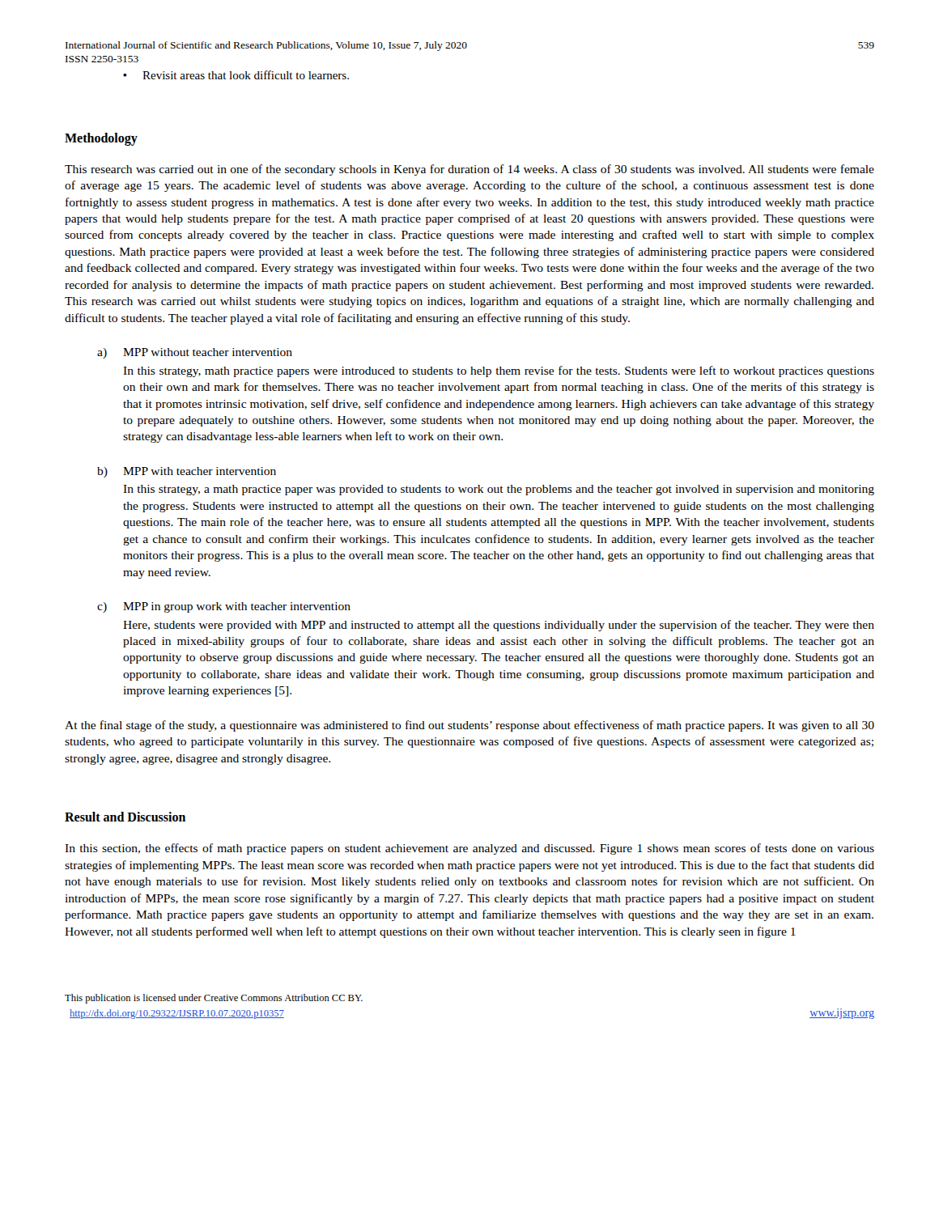International Journal of Scientific and Research Publications, Volume 10, Issue 7, July 2020
539
ISSN 2250-3153
Revisit areas that look difficult to learners.
Methodology
This research was carried out in one of the secondary schools in Kenya for duration of 14 weeks. A class of 30 students was involved. All students were female of average age 15 years. The academic level of students was above average. According to the culture of the school, a continuous assessment test is done fortnightly to assess student progress in mathematics. A test is done after every two weeks. In addition to the test, this study introduced weekly math practice papers that would help students prepare for the test. A math practice paper comprised of at least 20 questions with answers provided. These questions were sourced from concepts already covered by the teacher in class. Practice questions were made interesting and crafted well to start with simple to complex questions. Math practice papers were provided at least a week before the test. The following three strategies of administering practice papers were considered and feedback collected and compared. Every strategy was investigated within four weeks. Two tests were done within the four weeks and the average of the two recorded for analysis to determine the impacts of math practice papers on student achievement. Best performing and most improved students were rewarded. This research was carried out whilst students were studying topics on indices, logarithm and equations of a straight line, which are normally challenging and difficult to students. The teacher played a vital role of facilitating and ensuring an effective running of this study.
a) MPP without teacher intervention In this strategy, math practice papers were introduced to students to help them revise for the tests. Students were left to workout practices questions on their own and mark for themselves. There was no teacher involvement apart from normal teaching in class. One of the merits of this strategy is that it promotes intrinsic motivation, self drive, self confidence and independence among learners. High achievers can take advantage of this strategy to prepare adequately to outshine others. However, some students when not monitored may end up doing nothing about the paper. Moreover, the strategy can disadvantage less-able learners when left to work on their own.
b) MPP with teacher intervention In this strategy, a math practice paper was provided to students to work out the problems and the teacher got involved in supervision and monitoring the progress. Students were instructed to attempt all the questions on their own. The teacher intervened to guide students on the most challenging questions. The main role of the teacher here, was to ensure all students attempted all the questions in MPP. With the teacher involvement, students get a chance to consult and confirm their workings. This inculcates confidence to students. In addition, every learner gets involved as the teacher monitors their progress. This is a plus to the overall mean score. The teacher on the other hand, gets an opportunity to find out challenging areas that may need review.
c) MPP in group work with teacher intervention Here, students were provided with MPP and instructed to attempt all the questions individually under the supervision of the teacher. They were then placed in mixed-ability groups of four to collaborate, share ideas and assist each other in solving the difficult problems. The teacher got an opportunity to observe group discussions and guide where necessary. The teacher ensured all the questions were thoroughly done. Students got an opportunity to collaborate, share ideas and validate their work. Though time consuming, group discussions promote maximum participation and improve learning experiences [5].
At the final stage of the study, a questionnaire was administered to find out students’ response about effectiveness of math practice papers. It was given to all 30 students, who agreed to participate voluntarily in this survey. The questionnaire was composed of five questions. Aspects of assessment were categorized as; strongly agree, agree, disagree and strongly disagree.
Result and Discussion
In this section, the effects of math practice papers on student achievement are analyzed and discussed. Figure 1 shows mean scores of tests done on various strategies of implementing MPPs. The least mean score was recorded when math practice papers were not yet introduced. This is due to the fact that students did not have enough materials to use for revision. Most likely students relied only on textbooks and classroom notes for revision which are not sufficient. On introduction of MPPs, the mean score rose significantly by a margin of 7.27. This clearly depicts that math practice papers had a positive impact on student performance. Math practice papers gave students an opportunity to attempt and familiarize themselves with questions and the way they are set in an exam. However, not all students performed well when left to attempt questions on their own without teacher intervention. This is clearly seen in figure 1
This publication is licensed under Creative Commons Attribution CC BY.
http://dx.doi.org/10.29322/IJSRP.10.07.2020.p10357 www.ijsrp.org